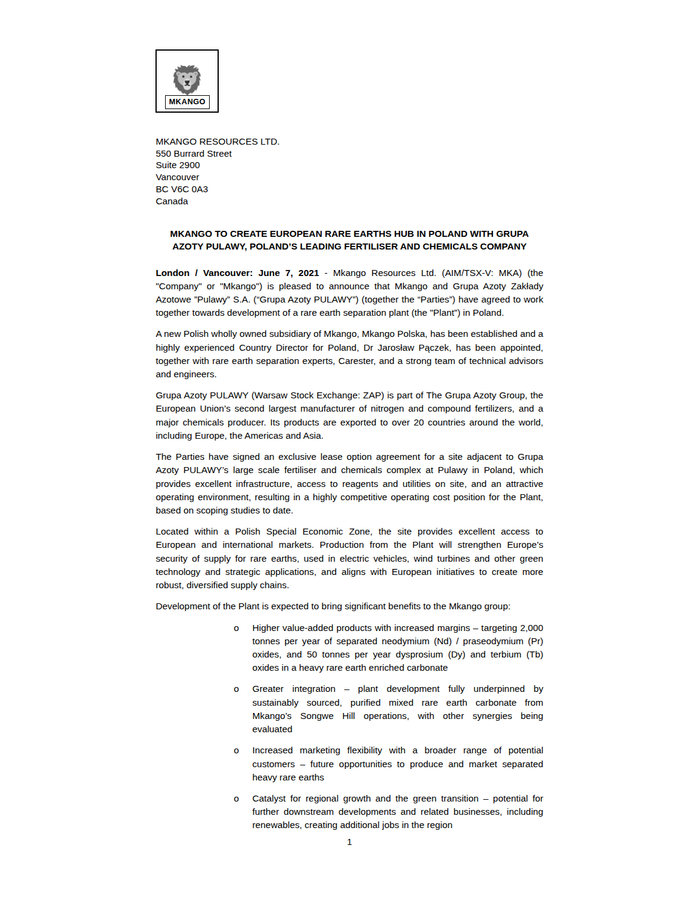🦁
MKANGO
MKANGO RESOURCES LTD.
550 Burrard Street
Suite 2900
Vancouver
BC V6C 0A3
Canada
MKANGO TO CREATE EUROPEAN RARE EARTHS HUB IN POLAND WITH GRUPA AZOTY PULAWY, POLAND’S LEADING FERTILISER AND CHEMICALS COMPANY
London / Vancouver: June 7, 2021 - Mkango Resources Ltd. (AIM/TSX-V: MKA) (the "Company" or "Mkango") is pleased to announce that Mkango and Grupa Azoty Zakłady Azotowe ”Pulawy” S.A. (“Grupa Azoty PULAWY”) (together the “Parties”) have agreed to work together towards development of a rare earth separation plant (the "Plant”) in Poland.
A new Polish wholly owned subsidiary of Mkango, Mkango Polska, has been established and a highly experienced Country Director for Poland, Dr Jarosław Pączek, has been appointed, together with rare earth separation experts, Carester, and a strong team of technical advisors and engineers.
Grupa Azoty PULAWY (Warsaw Stock Exchange: ZAP) is part of The Grupa Azoty Group, the European Union’s second largest manufacturer of nitrogen and compound fertilizers, and a major chemicals producer. Its products are exported to over 20 countries around the world, including Europe, the Americas and Asia.
The Parties have signed an exclusive lease option agreement for a site adjacent to Grupa Azoty PULAWY’s large scale fertiliser and chemicals complex at Pulawy in Poland, which provides excellent infrastructure, access to reagents and utilities on site, and an attractive operating environment, resulting in a highly competitive operating cost position for the Plant, based on scoping studies to date.
Located within a Polish Special Economic Zone, the site provides excellent access to European and international markets. Production from the Plant will strengthen Europe’s security of supply for rare earths, used in electric vehicles, wind turbines and other green technology and strategic applications, and aligns with European initiatives to create more robust, diversified supply chains.
Development of the Plant is expected to bring significant benefits to the Mkango group:
Higher value-added products with increased margins – targeting 2,000 tonnes per year of separated neodymium (Nd) / praseodymium (Pr) oxides, and 50 tonnes per year dysprosium (Dy) and terbium (Tb) oxides in a heavy rare earth enriched carbonate
Greater integration – plant development fully underpinned by sustainably sourced, purified mixed rare earth carbonate from Mkango’s Songwe Hill operations, with other synergies being evaluated
Increased marketing flexibility with a broader range of potential customers – future opportunities to produce and market separated heavy rare earths
Catalyst for regional growth and the green transition – potential for further downstream developments and related businesses, including renewables, creating additional jobs in the region
1